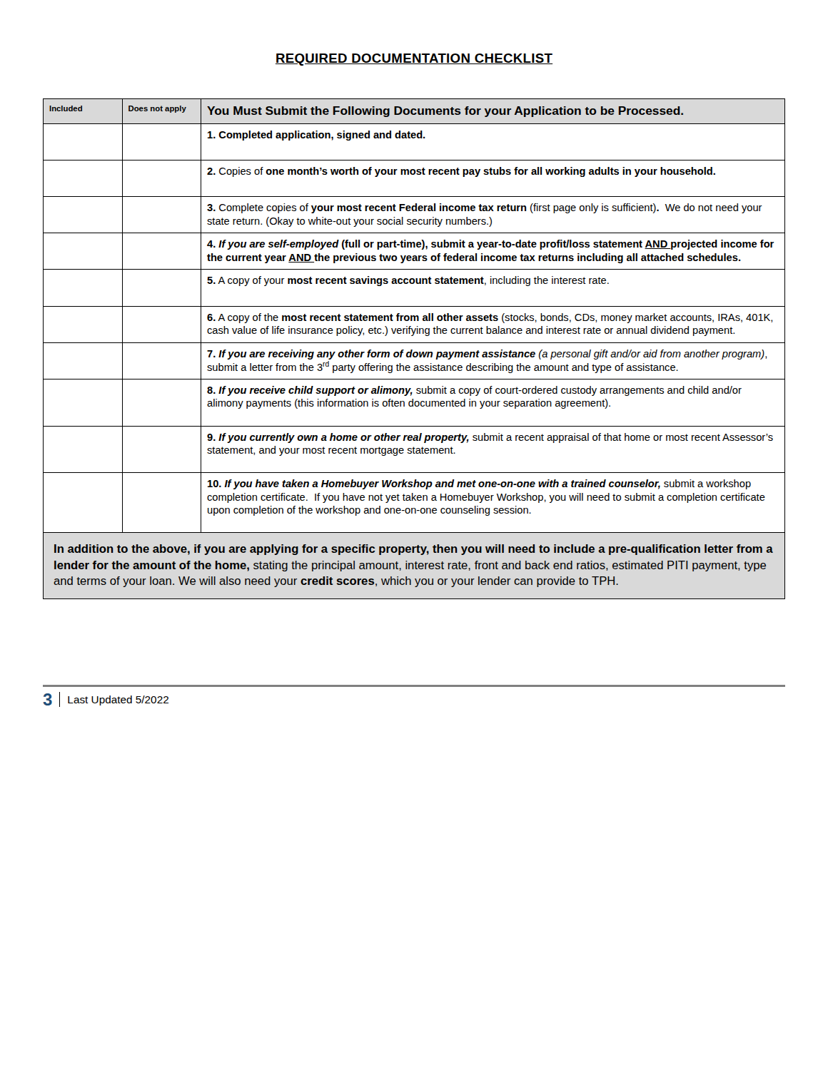REQUIRED DOCUMENTATION CHECKLIST
| Included | Does not apply | You Must Submit the Following Documents for your Application to be Processed. |
| --- | --- | --- |
| | | 1. Completed application, signed and dated. |
| | | 2. Copies of one month’s worth of your most recent pay stubs for all working adults in your household. |
| | | 3. Complete copies of your most recent Federal income tax return (first page only is sufficient) . We do not need your state return. (Okay to white-out your social security numbers.) |
| | | 4. If you are self-employed (full or part-time), submit a year-to-date profit/loss statement AND projected income for the current year AND the previous two years of federal income tax returns including all attached schedules. |
| | | 5. A copy of your most recent savings account statement , including the interest rate. |
| | | 6. A copy of the most recent statement from all other assets (stocks, bonds, CDs, money market accounts, IRAs, 401K, cash value of life insurance policy, etc.) verifying the current balance and interest rate or annual dividend payment. |
| | | 7. If you are receiving any other form of down payment assistance (a personal gift and/or aid from another program) , submit a letter from the 3 rd party offering the assistance describing the amount and type of assistance. |
| | | 8. If you receive child support or alimony, submit a copy of court-ordered custody arrangements and child and/or alimony payments (this information is often documented in your separation agreement). |
| | | 9. If you currently own a home or other real property, submit a recent appraisal of that home or most recent Assessor’s statement, and your most recent mortgage statement. |
| | | 10. If you have taken a Homebuyer Workshop and met one-on-one with a trained counselor, submit a workshop completion certificate. If you have not yet taken a Homebuyer Workshop, you will need to submit a completion certificate upon completion of the workshop and one-on-one counseling session. |
| In addition to the above, if you are applying for a specific property, then you will need to include a pre-qualification letter from a lender for the amount of the home, stating the principal amount, interest rate, front and back end ratios, estimated PITI payment, type and terms of your loan. We will also need your credit scores , which you or your lender can provide to TPH. |
3 Last Updated 5/2022